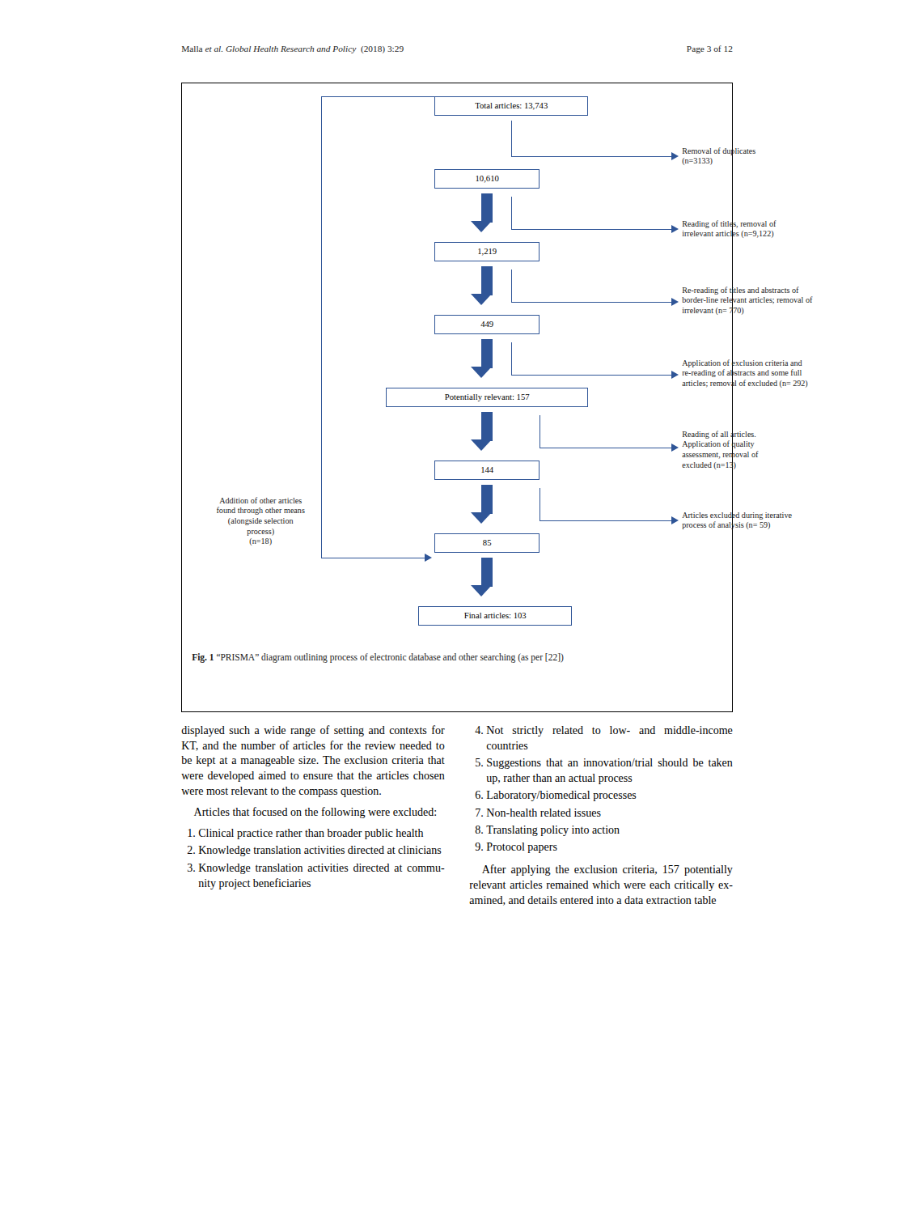Malla et al. Global Health Research and Policy (2018) 3:29
Page 3 of 12
Total articles: 13,743
Removal of duplicates
(n=3133)
10,610
Reading of titles, removal of
irrelevant articles (n=9,122)
1,219
Re-reading of titles and abstracts of
border-line relevant articles; removal of
irrelevant (n= 770)
449
Application of exclusion criteria and
re-reading of abstracts and some full
articles; removal of excluded (n= 292)
Potentially relevant: 157
Reading of all articles.
Application of quality
assessment, removal of
excluded (n=13)
144
Articles excluded during iterative
process of analysis (n= 59)
85
Addition of other articles
found through other means
(alongside selection
process)
(n=18)
Final articles: 103
Fig. 1 “PRISMA” diagram outlining process of electronic database and other searching (as per [22])
displayed such a wide range of setting and contexts for KT, and the number of articles for the review needed to be kept at a manageable size. The exclusion criteria that were developed aimed to ensure that the articles chosen were most relevant to the compass question.
Articles that focused on the following were excluded:
Clinical practice rather than broader public health
Knowledge translation activities directed at clinicians
Knowledge translation activities directed at community project beneficiaries
Not strictly related to low- and middle-income countries
Suggestions that an innovation/trial should be taken up, rather than an actual process
Laboratory/biomedical processes
Non-health related issues
Translating policy into action
Protocol papers
After applying the exclusion criteria, 157 potentially relevant articles remained which were each critically examined, and details entered into a data extraction table